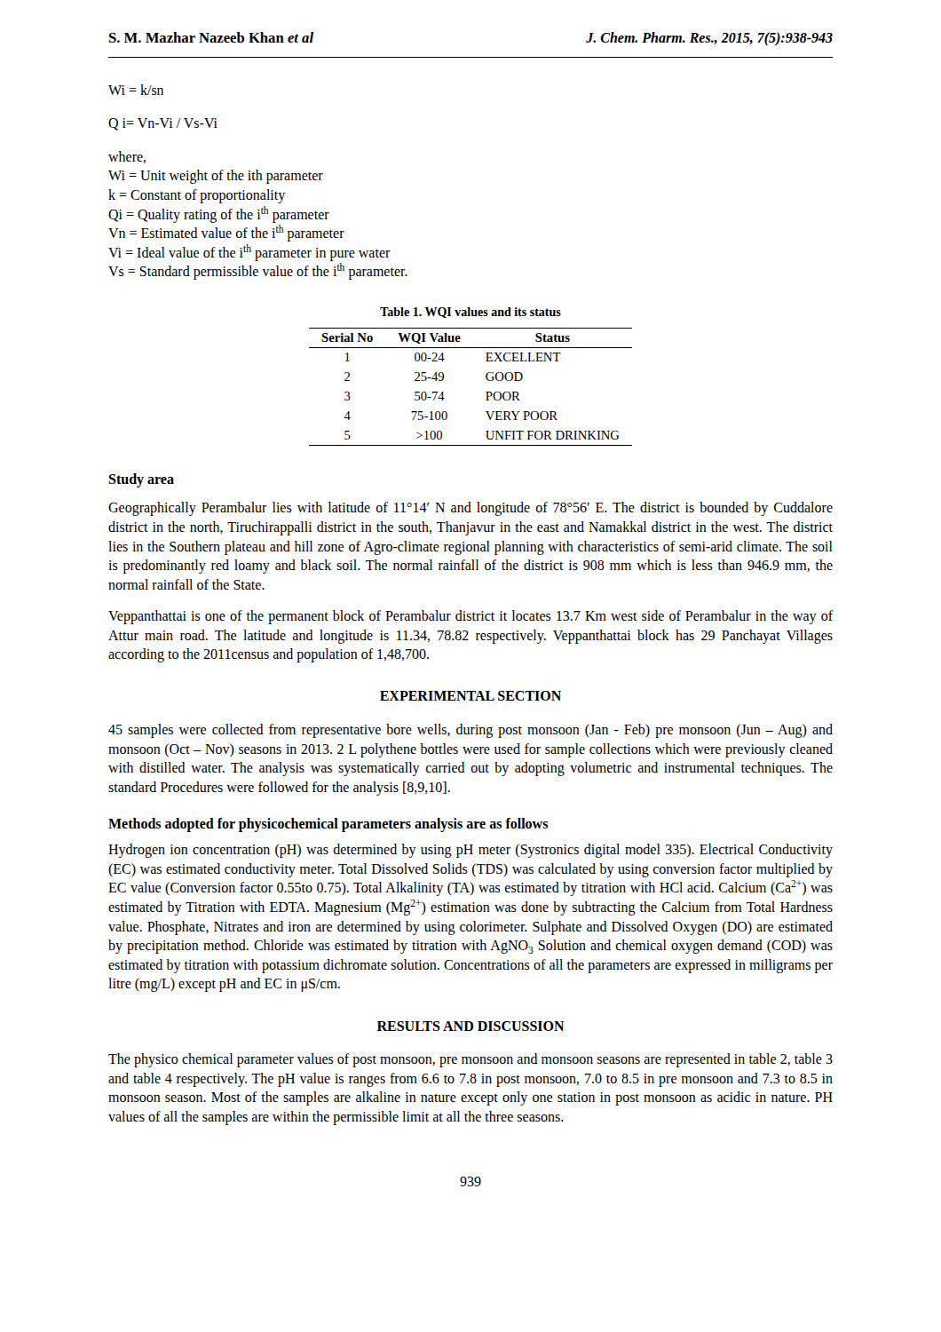S. M. Mazhar Nazeeb Khan et al
J. Chem. Pharm. Res., 2015, 7(5):938-943
Wi = k/sn
Q i= Vn-Vi / Vs-Vi
where,
Wi = Unit weight of the ith parameter
k = Constant of proportionality
Qi = Quality rating of the ith parameter
Vn = Estimated value of the ith parameter
Vi = Ideal value of the ith parameter in pure water
Vs = Standard permissible value of the ith parameter.
Table 1. WQI values and its status
| Serial No | WQI Value | Status |
| --- | --- | --- |
| 1 | 00-24 | EXCELLENT |
| 2 | 25-49 | GOOD |
| 3 | 50-74 | POOR |
| 4 | 75-100 | VERY POOR |
| 5 | >100 | UNFIT FOR DRINKING |
Study area
Geographically Perambalur lies with latitude of 11°14′ N and longitude of 78°56′ E. The district is bounded by Cuddalore district in the north, Tiruchirappalli district in the south, Thanjavur in the east and Namakkal district in the west. The district lies in the Southern plateau and hill zone of Agro-climate regional planning with characteristics of semi-arid climate. The soil is predominantly red loamy and black soil. The normal rainfall of the district is 908 mm which is less than 946.9 mm, the normal rainfall of the State.
Veppanthattai is one of the permanent block of Perambalur district it locates 13.7 Km west side of Perambalur in the way of Attur main road. The latitude and longitude is 11.34, 78.82 respectively. Veppanthattai block has 29 Panchayat Villages according to the 2011census and population of 1,48,700.
EXPERIMENTAL SECTION
45 samples were collected from representative bore wells, during post monsoon (Jan - Feb) pre monsoon (Jun – Aug) and monsoon (Oct – Nov) seasons in 2013. 2 L polythene bottles were used for sample collections which were previously cleaned with distilled water. The analysis was systematically carried out by adopting volumetric and instrumental techniques. The standard Procedures were followed for the analysis [8,9,10].
Methods adopted for physicochemical parameters analysis are as follows
Hydrogen ion concentration (pH) was determined by using pH meter (Systronics digital model 335). Electrical Conductivity (EC) was estimated conductivity meter. Total Dissolved Solids (TDS) was calculated by using conversion factor multiplied by EC value (Conversion factor 0.55to 0.75). Total Alkalinity (TA) was estimated by titration with HCl acid. Calcium (Ca2+) was estimated by Titration with EDTA. Magnesium (Mg2+) estimation was done by subtracting the Calcium from Total Hardness value. Phosphate, Nitrates and iron are determined by using colorimeter. Sulphate and Dissolved Oxygen (DO) are estimated by precipitation method. Chloride was estimated by titration with AgNO3 Solution and chemical oxygen demand (COD) was estimated by titration with potassium dichromate solution. Concentrations of all the parameters are expressed in milligrams per litre (mg/L) except pH and EC in μS/cm.
RESULTS AND DISCUSSION
The physico chemical parameter values of post monsoon, pre monsoon and monsoon seasons are represented in table 2, table 3 and table 4 respectively. The pH value is ranges from 6.6 to 7.8 in post monsoon, 7.0 to 8.5 in pre monsoon and 7.3 to 8.5 in monsoon season. Most of the samples are alkaline in nature except only one station in post monsoon as acidic in nature. PH values of all the samples are within the permissible limit at all the three seasons.
939